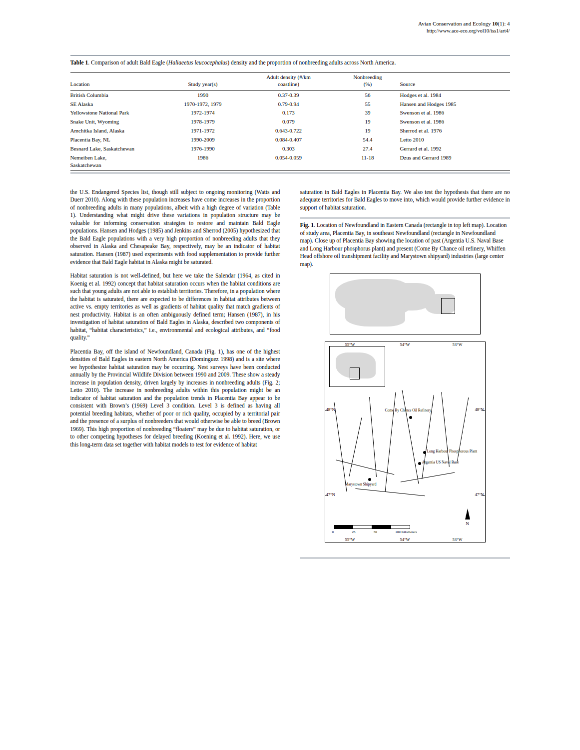Avian Conservation and Ecology 10(1): 4
http://www.ace-eco.org/vol10/iss1/art4/
Table 1. Comparison of adult Bald Eagle (Haliaeetus leucocephalus) density and the proportion of nonbreeding adults across North America.
| Location | Study year(s) | Adult density (#/km coastline) | Nonbreeding (%) | Source |
| --- | --- | --- | --- | --- |
| British Columbia | 1990 | 0.37-0.39 | 56 | Hodges et al. 1984 |
| SE Alaska | 1970-1972, 1979 | 0.79-0.94 | 55 | Hansen and Hodges 1985 |
| Yellowstone National Park | 1972-1974 | 0.173 | 39 | Swenson et al. 1986 |
| Snake Unit, Wyoming | 1978-1979 | 0.079 | 19 | Swenson et al. 1986 |
| Amchitka Island, Alaska | 1971-1972 | 0.643-0.722 | 19 | Sherrod et al. 1976 |
| Placentia Bay, NL | 1990-2009 | 0.084-0.407 | 54.4 | Letto 2010 |
| Besnard Lake, Saskatchewan | 1976-1990 | 0.303 | 27.4 | Gerrard et al. 1992 |
| Nemeiben Lake, Saskatchewan | 1986 | 0.054-0.059 | 11-18 | Dzus and Gerrard 1989 |
the U.S. Endangered Species list, though still subject to ongoing monitoring (Watts and Duerr 2010). Along with these population increases have come increases in the proportion of nonbreeding adults in many populations, albeit with a high degree of variation (Table 1). Understanding what might drive these variations in population structure may be valuable for informing conservation strategies to restore and maintain Bald Eagle populations. Hansen and Hodges (1985) and Jenkins and Sherrod (2005) hypothesized that the Bald Eagle populations with a very high proportion of nonbreeding adults that they observed in Alaska and Chesapeake Bay, respectively, may be an indicator of habitat saturation. Hansen (1987) used experiments with food supplementation to provide further evidence that Bald Eagle habitat in Alaska might be saturated.
Habitat saturation is not well-defined, but here we take the Salendar (1964, as cited in Koenig et al. 1992) concept that habitat saturation occurs when the habitat conditions are such that young adults are not able to establish territories. Therefore, in a population where the habitat is saturated, there are expected to be differences in habitat attributes between active vs. empty territories as well as gradients of habitat quality that match gradients of nest productivity. Habitat is an often ambiguously defined term; Hansen (1987), in his investigation of habitat saturation of Bald Eagles in Alaska, described two components of habitat, “habitat characteristics,” i.e., environmental and ecological attributes, and “food quality.”
Placentia Bay, off the island of Newfoundland, Canada (Fig. 1), has one of the highest densities of Bald Eagles in eastern North America (Dominguez 1998) and is a site where we hypothesize habitat saturation may be occurring. Nest surveys have been conducted annually by the Provincial Wildlife Division between 1990 and 2009. These show a steady increase in population density, driven largely by increases in nonbreeding adults (Fig. 2; Letto 2010). The increase in nonbreeding adults within this population might be an indicator of habitat saturation and the population trends in Placentia Bay appear to be consistent with Brown’s (1969) Level 3 condition. Level 3 is defined as having all potential breeding habitats, whether of poor or rich quality, occupied by a territorial pair and the presence of a surplus of nonbreeders that would otherwise be able to breed (Brown 1969). This high proportion of nonbreeding “floaters” may be due to habitat saturation, or to other competing hypotheses for delayed breeding (Koening et al. 1992). Here, we use this long-term data set together with habitat models to test for evidence of habitat
saturation in Bald Eagles in Placentia Bay. We also test the hypothesis that there are no adequate territories for Bald Eagles to move into, which would provide further evidence in support of habitat saturation.
Fig. 1. Location of Newfoundland in Eastern Canada (rectangle in top left map). Location of study area, Placentia Bay, in southeast Newfoundland (rectangle in Newfoundland map). Close up of Placentia Bay showing the location of past (Argentia U.S. Naval Base and Long Harbour phosphorus plant) and present (Come By Chance oil refinery, Whiffen Head offshore oil transhipment facility and Marystown shipyard) industries (large center map).
55°W
54°W
53°W
48°N
48°N
47°N
47°N
55°W
54°W
53°W
Come By Chance Oil Refinery
Long Harbour Phosphorous Plant
Argentia US Naval Base
Marystown Shipyard
02550100 Kilometers
N